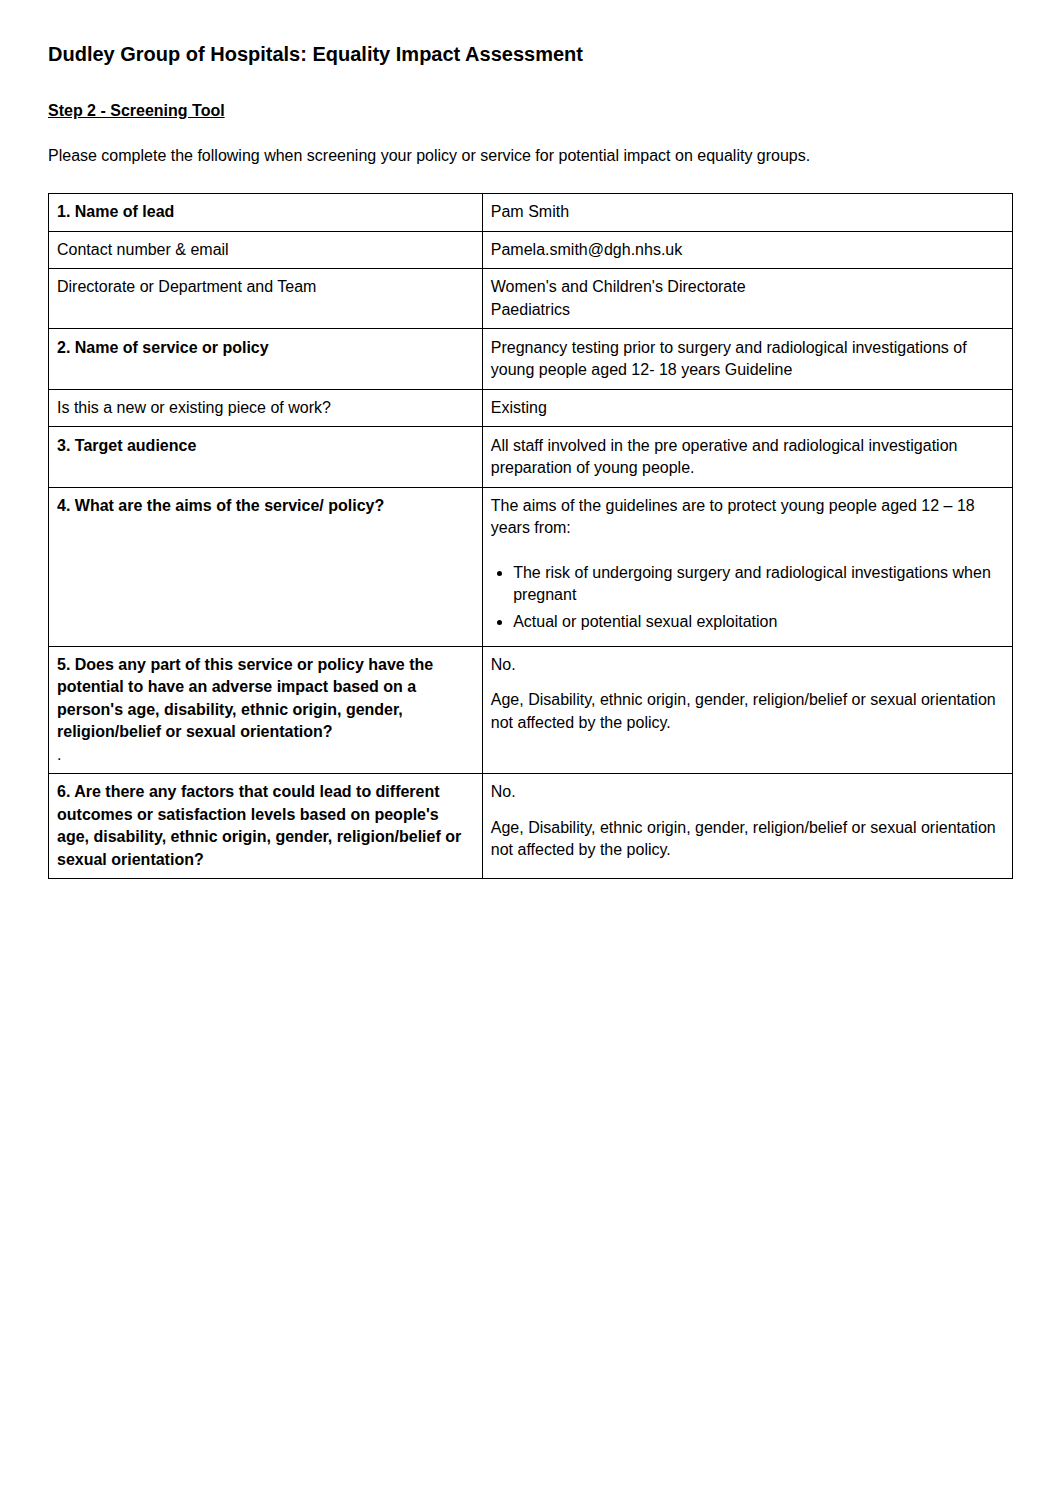Dudley Group of Hospitals: Equality Impact Assessment
Step 2 - Screening Tool
Please complete the following when screening your policy or service for potential impact on equality groups.
| 1. Name of lead | Pam Smith |
| Contact number & email | Pamela.smith@dgh.nhs.uk |
| Directorate or Department and Team | Women's and Children's Directorate Paediatrics |
| 2. Name of service or policy | Pregnancy testing prior to surgery and radiological investigations of young people aged 12- 18 years Guideline |
| Is this a new or existing piece of work? | Existing |
| 3. Target audience | All staff involved in the pre operative and radiological investigation preparation of young people. |
| 4. What are the aims of the service/ policy? | The aims of the guidelines are to protect young people aged 12 – 18 years from: The risk of undergoing surgery and radiological investigations when pregnant Actual or potential sexual exploitation |
| 5. Does any part of this service or policy have the potential to have an adverse impact based on a person's age, disability, ethnic origin, gender, religion/belief or sexual orientation? . | No. Age, Disability, ethnic origin, gender, religion/belief or sexual orientation not affected by the policy. |
| 6. Are there any factors that could lead to different outcomes or satisfaction levels based on people's age, disability, ethnic origin, gender, religion/belief or sexual orientation? | No. Age, Disability, ethnic origin, gender, religion/belief or sexual orientation not affected by the policy. |